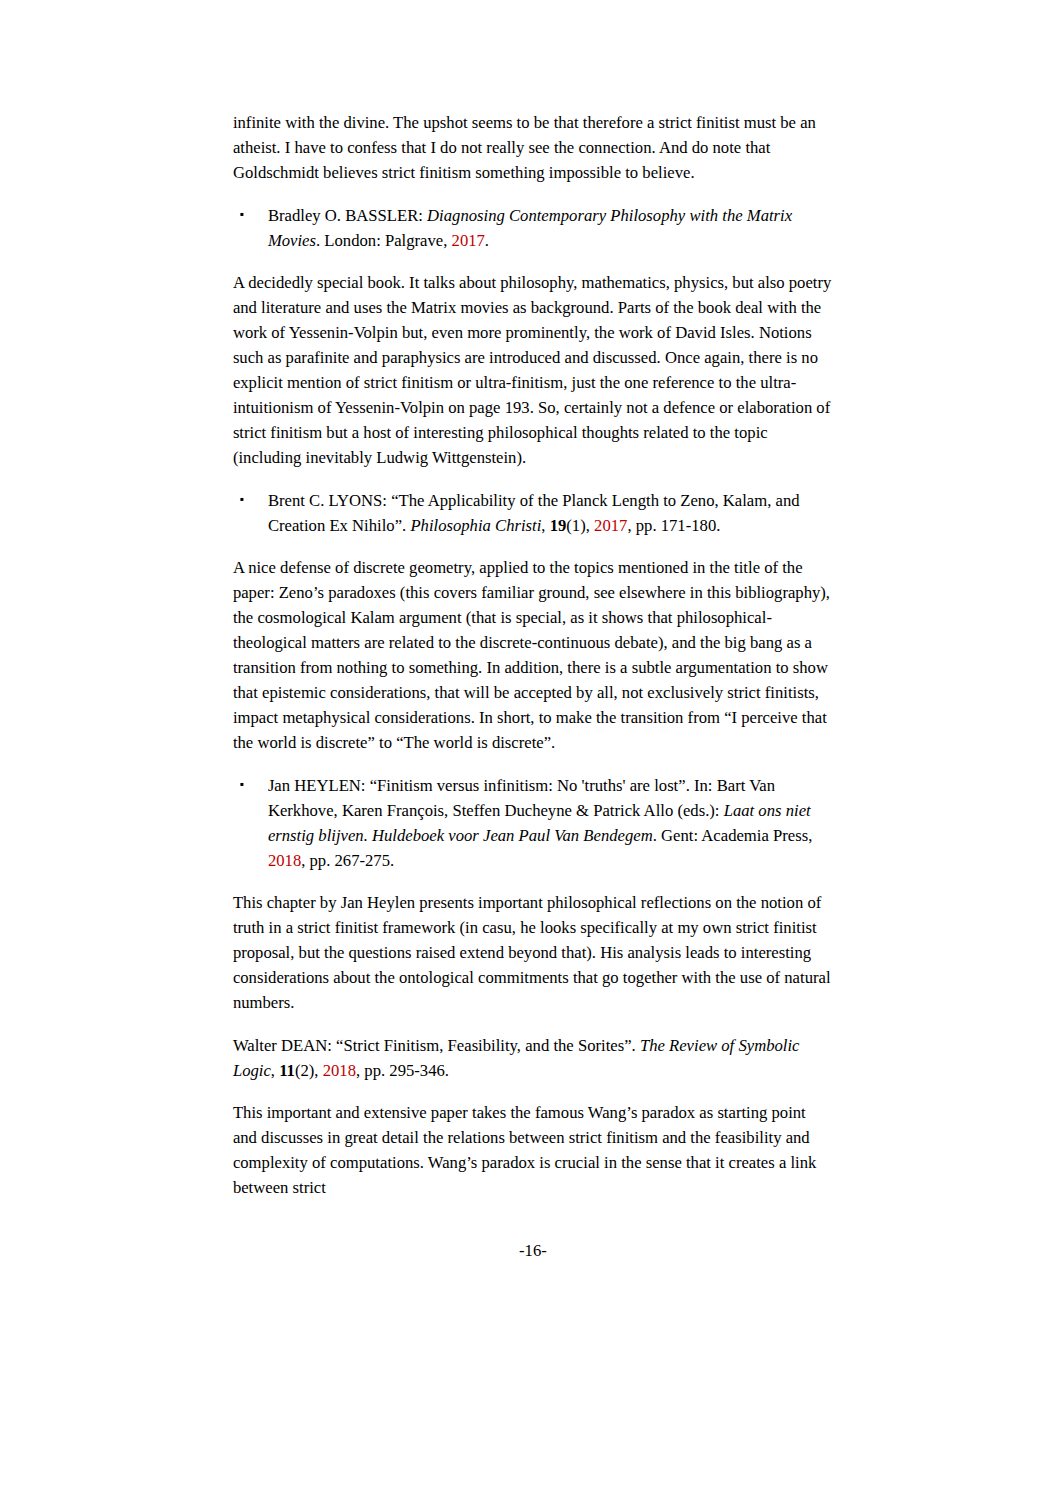infinite with the divine. The upshot seems to be that therefore a strict finitist must be an atheist. I have to confess that I do not really see the connection. And do note that Goldschmidt believes strict finitism something impossible to believe.
▪ Bradley O. BASSLER: Diagnosing Contemporary Philosophy with the Matrix Movies. London: Palgrave, 2017.
A decidedly special book. It talks about philosophy, mathematics, physics, but also poetry and literature and uses the Matrix movies as background. Parts of the book deal with the work of Yessenin-Volpin but, even more prominently, the work of David Isles. Notions such as parafinite and paraphysics are introduced and discussed. Once again, there is no explicit mention of strict finitism or ultra-finitism, just the one reference to the ultra-intuitionism of Yessenin-Volpin on page 193. So, certainly not a defence or elaboration of strict finitism but a host of interesting philosophical thoughts related to the topic (including inevitably Ludwig Wittgenstein).
▪ Brent C. LYONS: “The Applicability of the Planck Length to Zeno, Kalam, and Creation Ex Nihilo”. Philosophia Christi, 19(1), 2017, pp. 171-180.
A nice defense of discrete geometry, applied to the topics mentioned in the title of the paper: Zeno’s paradoxes (this covers familiar ground, see elsewhere in this bibliography), the cosmological Kalam argument (that is special, as it shows that philosophical-theological matters are related to the discrete-continuous debate), and the big bang as a transition from nothing to something. In addition, there is a subtle argumentation to show that epistemic considerations, that will be accepted by all, not exclusively strict finitists, impact metaphysical considerations. In short, to make the transition from “I perceive that the world is discrete” to “The world is discrete”.
▪ Jan HEYLEN: “Finitism versus infinitism: No 'truths' are lost”. In: Bart Van Kerkhove, Karen François, Steffen Ducheyne & Patrick Allo (eds.): Laat ons niet ernstig blijven. Huldeboek voor Jean Paul Van Bendegem. Gent: Academia Press, 2018, pp. 267-275.
This chapter by Jan Heylen presents important philosophical reflections on the notion of truth in a strict finitist framework (in casu, he looks specifically at my own strict finitist proposal, but the questions raised extend beyond that). His analysis leads to interesting considerations about the ontological commitments that go together with the use of natural numbers.
Walter DEAN: “Strict Finitism, Feasibility, and the Sorites”. The Review of Symbolic Logic, 11(2), 2018, pp. 295-346.
This important and extensive paper takes the famous Wang’s paradox as starting point and discusses in great detail the relations between strict finitism and the feasibility and complexity of computations. Wang’s paradox is crucial in the sense that it creates a link between strict
-16-